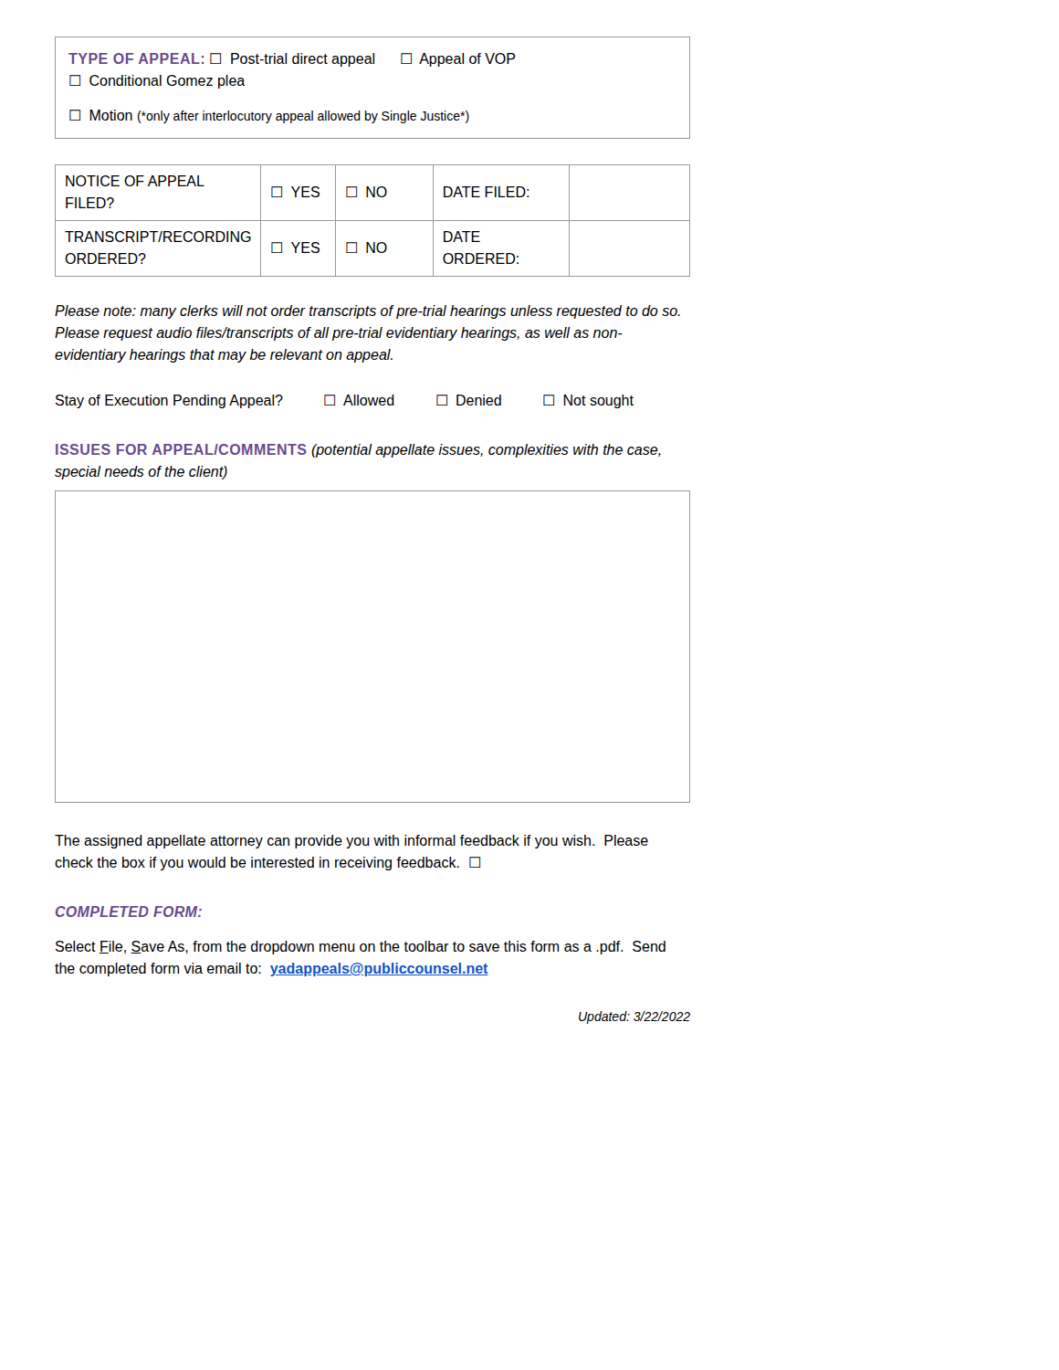TYPE OF APPEAL: ☐ Post-trial direct appeal ☐ Appeal of VOP ☐ Conditional Gomez plea
☐ Motion (*only after interlocutory appeal allowed by Single Justice*)
| NOTICE OF APPEAL FILED? | ☐ YES | ☐ NO | DATE FILED: | |
| TRANSCRIPT/RECORDING ORDERED? | ☐ YES | ☐ NO | DATE ORDERED: | |
Please note: many clerks will not order transcripts of pre-trial hearings unless requested to do so. Please request audio files/transcripts of all pre-trial evidentiary hearings, as well as non-evidentiary hearings that may be relevant on appeal.
Stay of Execution Pending Appeal? ☐ Allowed ☐ Denied ☐ Not sought
ISSUES FOR APPEAL/COMMENTS (potential appellate issues, complexities with the case, special needs of the client)
The assigned appellate attorney can provide you with informal feedback if you wish. Please check the box if you would be interested in receiving feedback. ☐
COMPLETED FORM:
Select File, Save As, from the dropdown menu on the toolbar to save this form as a .pdf. Send the completed form via email to: yadappeals@publiccounsel.net
Updated: 3/22/2022